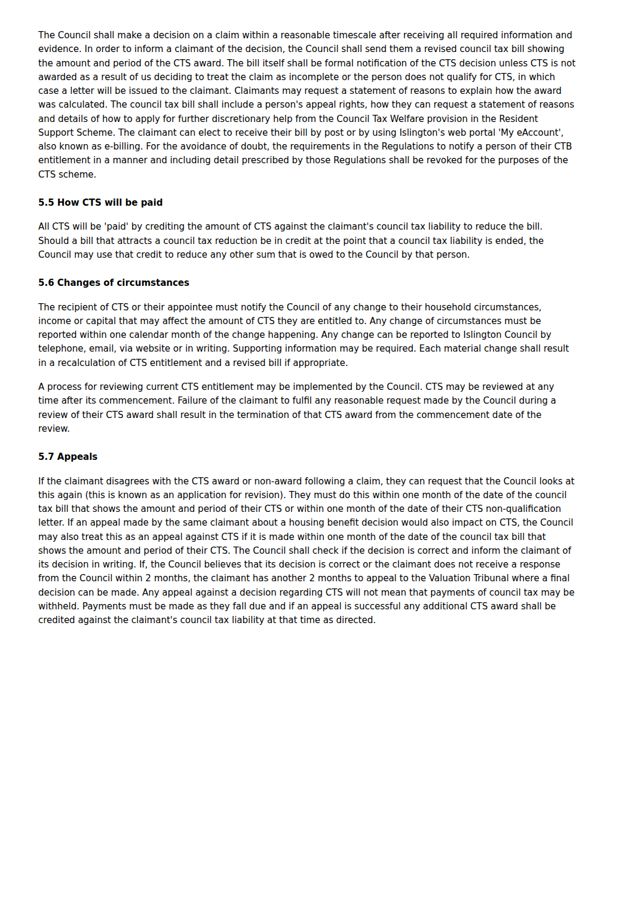The Council shall make a decision on a claim within a reasonable timescale after receiving all required information and evidence. In order to inform a claimant of the decision, the Council shall send them a revised council tax bill showing the amount and period of the CTS award. The bill itself shall be formal notification of the CTS decision unless CTS is not awarded as a result of us deciding to treat the claim as incomplete or the person does not qualify for CTS, in which case a letter will be issued to the claimant. Claimants may request a statement of reasons to explain how the award was calculated. The council tax bill shall include a person's appeal rights, how they can request a statement of reasons and details of how to apply for further discretionary help from the Council Tax Welfare provision in the Resident Support Scheme. The claimant can elect to receive their bill by post or by using Islington's web portal 'My eAccount', also known as e-billing. For the avoidance of doubt, the requirements in the Regulations to notify a person of their CTB entitlement in a manner and including detail prescribed by those Regulations shall be revoked for the purposes of the CTS scheme.
5.5 How CTS will be paid
All CTS will be 'paid' by crediting the amount of CTS against the claimant's council tax liability to reduce the bill. Should a bill that attracts a council tax reduction be in credit at the point that a council tax liability is ended, the Council may use that credit to reduce any other sum that is owed to the Council by that person.
5.6 Changes of circumstances
The recipient of CTS or their appointee must notify the Council of any change to their household circumstances, income or capital that may affect the amount of CTS they are entitled to. Any change of circumstances must be reported within one calendar month of the change happening. Any change can be reported to Islington Council by telephone, email, via website or in writing. Supporting information may be required. Each material change shall result in a recalculation of CTS entitlement and a revised bill if appropriate.
A process for reviewing current CTS entitlement may be implemented by the Council. CTS may be reviewed at any time after its commencement. Failure of the claimant to fulfil any reasonable request made by the Council during a review of their CTS award shall result in the termination of that CTS award from the commencement date of the review.
5.7 Appeals
If the claimant disagrees with the CTS award or non-award following a claim, they can request that the Council looks at this again (this is known as an application for revision). They must do this within one month of the date of the council tax bill that shows the amount and period of their CTS or within one month of the date of their CTS non-qualification letter. If an appeal made by the same claimant about a housing benefit decision would also impact on CTS, the Council may also treat this as an appeal against CTS if it is made within one month of the date of the council tax bill that shows the amount and period of their CTS. The Council shall check if the decision is correct and inform the claimant of its decision in writing. If, the Council believes that its decision is correct or the claimant does not receive a response from the Council within 2 months, the claimant has another 2 months to appeal to the Valuation Tribunal where a final decision can be made. Any appeal against a decision regarding CTS will not mean that payments of council tax may be withheld. Payments must be made as they fall due and if an appeal is successful any additional CTS award shall be credited against the claimant's council tax liability at that time as directed.